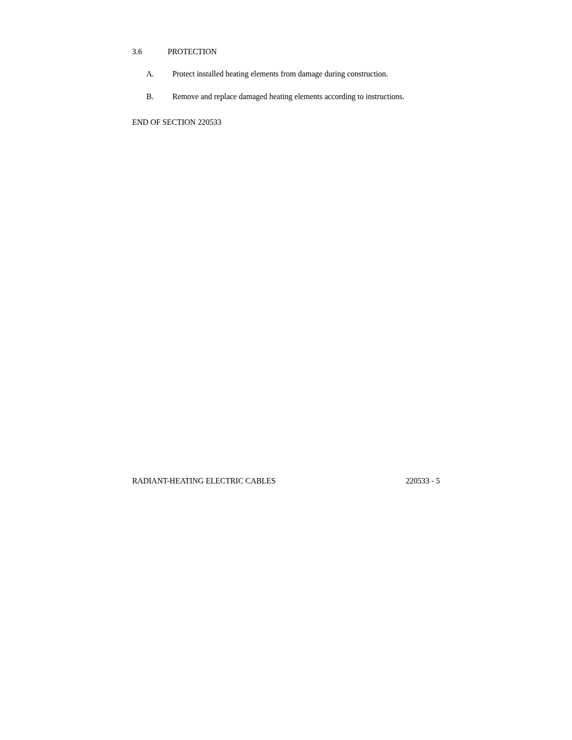3.6 PROTECTION
A. Protect installed heating elements from damage during construction.
B. Remove and replace damaged heating elements according to instructions.
END OF SECTION 220533
RADIANT-HEATING ELECTRIC CABLES
220533 - 5